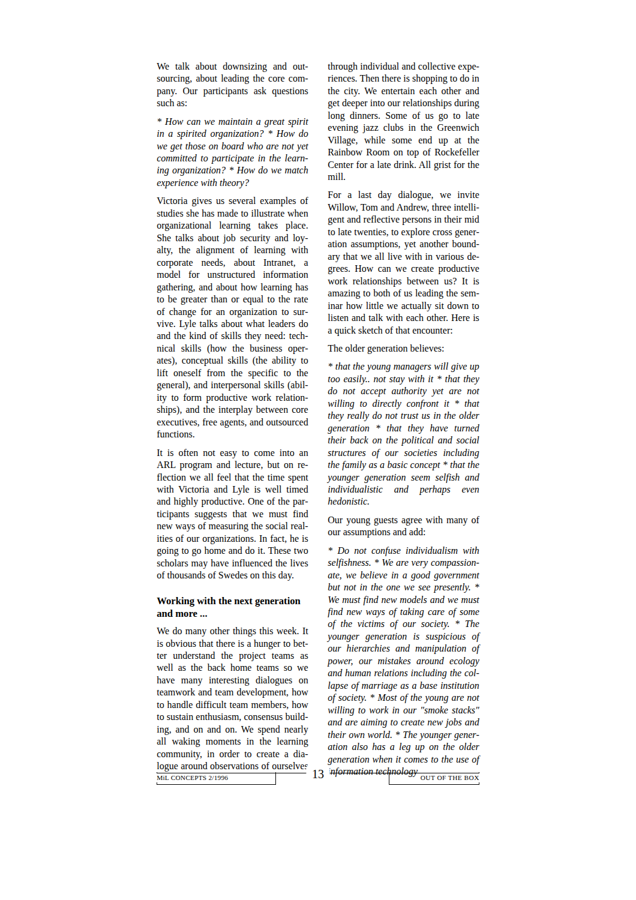We talk about downsizing and outsourcing, about leading the core company. Our participants ask questions such as:
* How can we maintain a great spirit in a spirited organization? * How do we get those on board who are not yet committed to participate in the learning organization? * How do we match experience with theory?
Victoria gives us several examples of studies she has made to illustrate when organizational learning takes place. She talks about job security and loyalty, the alignment of learning with corporate needs, about Intranet, a model for unstructured information gathering, and about how learning has to be greater than or equal to the rate of change for an organization to survive. Lyle talks about what leaders do and the kind of skills they need: technical skills (how the business operates), conceptual skills (the ability to lift oneself from the specific to the general), and interpersonal skills (ability to form productive work relationships), and the interplay between core executives, free agents, and outsourced functions.
It is often not easy to come into an ARL program and lecture, but on reflection we all feel that the time spent with Victoria and Lyle is well timed and highly productive. One of the participants suggests that we must find new ways of measuring the social realities of our organizations. In fact, he is going to go home and do it. These two scholars may have influenced the lives of thousands of Swedes on this day.
Working with the next generation and more ...
We do many other things this week. It is obvious that there is a hunger to better understand the project teams as well as the back home teams so we have many interesting dialogues on teamwork and team development, how to handle difficult team members, how to sustain enthusiasm, consensus building, and on and on. We spend nearly all waking moments in the learning community, in order to create a dialogue around observations of ourselves through individual and collective experiences. Then there is shopping to do in the city. We entertain each other and get deeper into our relationships during long dinners. Some of us go to late evening jazz clubs in the Greenwich Village, while some end up at the Rainbow Room on top of Rockefeller Center for a late drink. All grist for the mill.
For a last day dialogue, we invite Willow, Tom and Andrew, three intelligent and reflective persons in their mid to late twenties, to explore cross generation assumptions, yet another boundary that we all live with in various degrees. How can we create productive work relationships between us? It is amazing to both of us leading the seminar how little we actually sit down to listen and talk with each other. Here is a quick sketch of that encounter:
The older generation believes:
* that the young managers will give up too easily.. not stay with it * that they do not accept authority yet are not willing to directly confront it * that they really do not trust us in the older generation * that they have turned their back on the political and social structures of our societies including the family as a basic concept * that the younger generation seem selfish and individualistic and perhaps even hedonistic.
Our young guests agree with many of our assumptions and add:
* Do not confuse individualism with selfishness. * We are very compassionate, we believe in a good government but not in the one we see presently. * We must find new models and we must find new ways of taking care of some of the victims of our society. * The younger generation is suspicious of our hierarchies and manipulation of power, our mistakes around ecology and human relations including the collapse of marriage as a base institution of society. * Most of the young are not willing to work in our "smoke stacks" and are aiming to create new jobs and their own world. * The younger generation also has a leg up on the older generation when it comes to the use of information technology.
MiL CONCEPTS 2/1996
13
OUT OF THE BOX